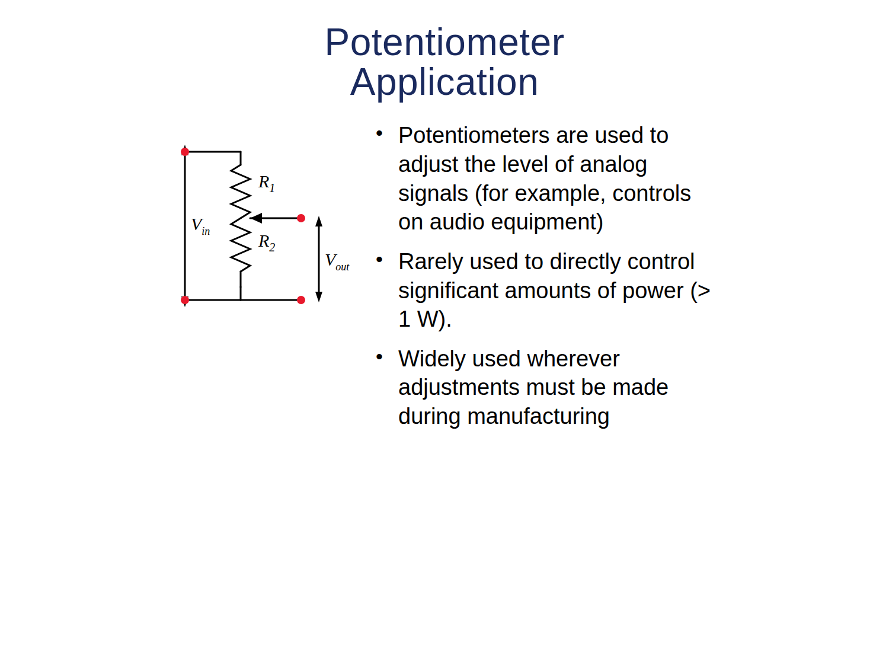Potentiometer
Application
R1 R2 Vin Vout
Potentiometers are used to adjust the level of analog signals (for example, controls on audio equipment)
Rarely used to directly control significant amounts of power (> 1 W).
Widely used wherever adjustments must be made during manufacturing